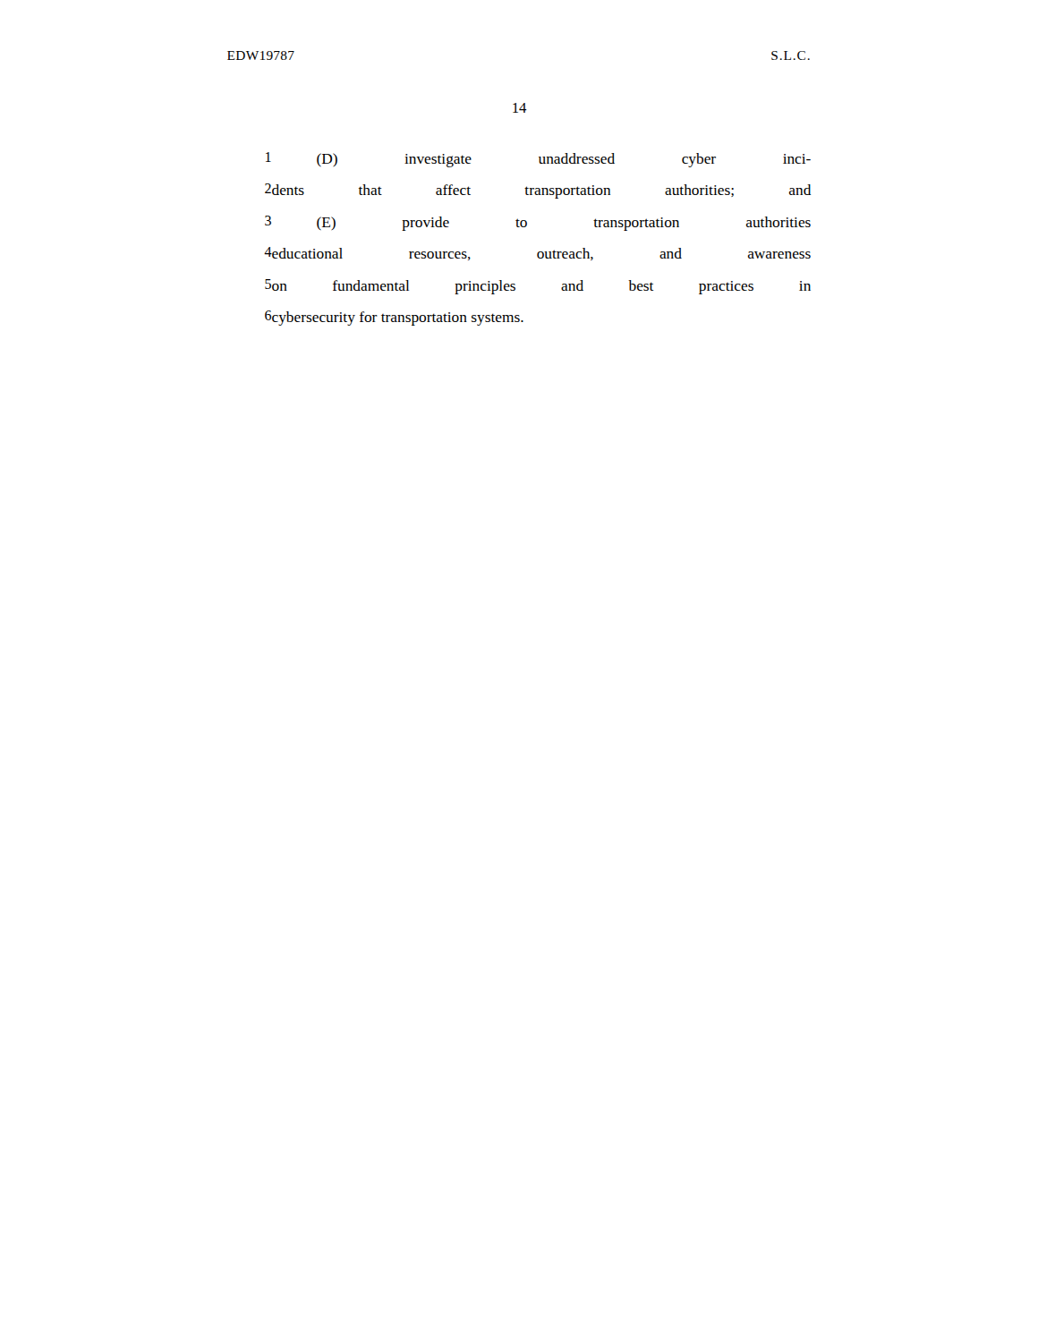EDW19787 S.L.C.
14
| 1 | (D) investigate unaddressed cyber inci- |
| 2 | dents that affect transportation authorities; and |
| 3 | (E) provide to transportation authorities |
| 4 | educational resources, outreach, and awareness |
| 5 | on fundamental principles and best practices in |
| 6 | cybersecurity for transportation systems. |